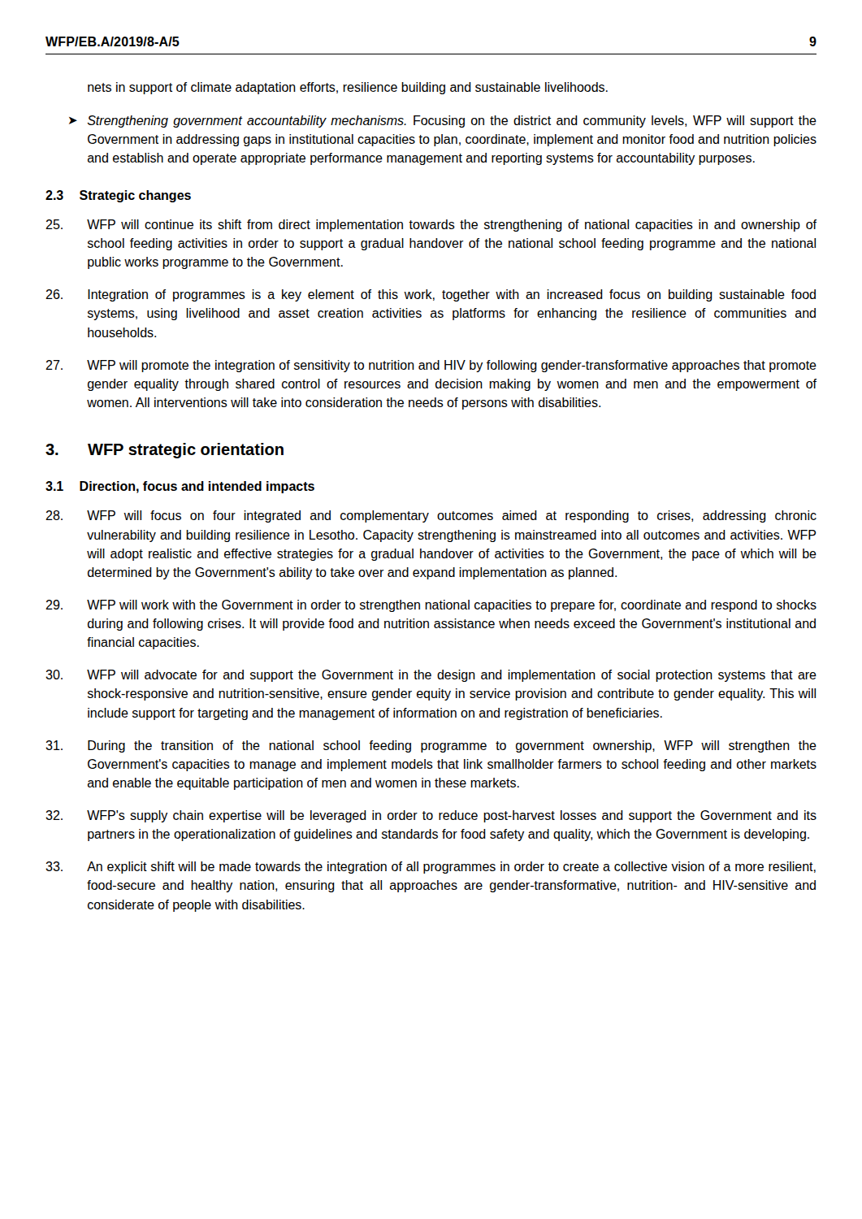WFP/EB.A/2019/8-A/5 9
nets in support of climate adaptation efforts, resilience building and sustainable livelihoods.
Strengthening government accountability mechanisms. Focusing on the district and community levels, WFP will support the Government in addressing gaps in institutional capacities to plan, coordinate, implement and monitor food and nutrition policies and establish and operate appropriate performance management and reporting systems for accountability purposes.
2.3 Strategic changes
WFP will continue its shift from direct implementation towards the strengthening of national capacities in and ownership of school feeding activities in order to support a gradual handover of the national school feeding programme and the national public works programme to the Government.
Integration of programmes is a key element of this work, together with an increased focus on building sustainable food systems, using livelihood and asset creation activities as platforms for enhancing the resilience of communities and households.
WFP will promote the integration of sensitivity to nutrition and HIV by following gender-transformative approaches that promote gender equality through shared control of resources and decision making by women and men and the empowerment of women. All interventions will take into consideration the needs of persons with disabilities.
3. WFP strategic orientation
3.1 Direction, focus and intended impacts
WFP will focus on four integrated and complementary outcomes aimed at responding to crises, addressing chronic vulnerability and building resilience in Lesotho. Capacity strengthening is mainstreamed into all outcomes and activities. WFP will adopt realistic and effective strategies for a gradual handover of activities to the Government, the pace of which will be determined by the Government's ability to take over and expand implementation as planned.
WFP will work with the Government in order to strengthen national capacities to prepare for, coordinate and respond to shocks during and following crises. It will provide food and nutrition assistance when needs exceed the Government's institutional and financial capacities.
WFP will advocate for and support the Government in the design and implementation of social protection systems that are shock-responsive and nutrition-sensitive, ensure gender equity in service provision and contribute to gender equality. This will include support for targeting and the management of information on and registration of beneficiaries.
During the transition of the national school feeding programme to government ownership, WFP will strengthen the Government's capacities to manage and implement models that link smallholder farmers to school feeding and other markets and enable the equitable participation of men and women in these markets.
WFP's supply chain expertise will be leveraged in order to reduce post-harvest losses and support the Government and its partners in the operationalization of guidelines and standards for food safety and quality, which the Government is developing.
An explicit shift will be made towards the integration of all programmes in order to create a collective vision of a more resilient, food-secure and healthy nation, ensuring that all approaches are gender-transformative, nutrition- and HIV-sensitive and considerate of people with disabilities.